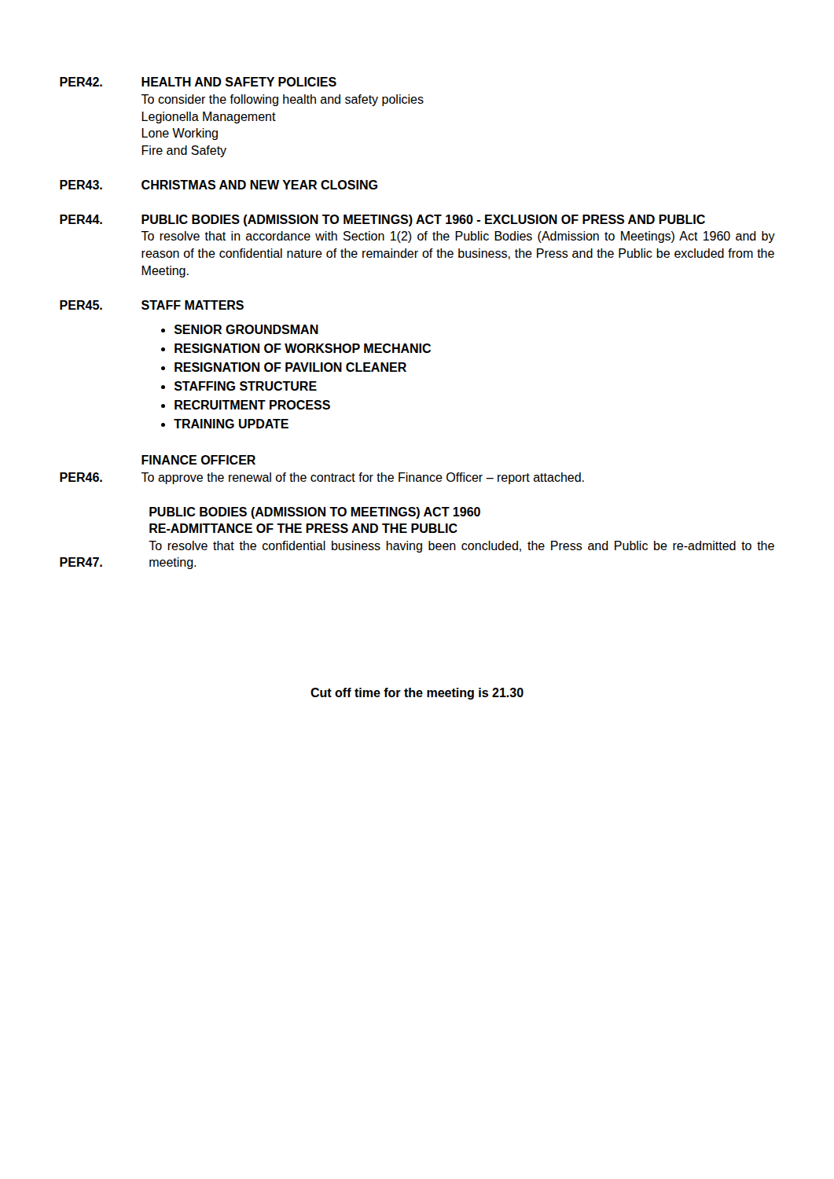PER42.
HEALTH AND SAFETY POLICIES
To consider the following health and safety policies
Legionella Management
Lone Working
Fire and Safety
PER43.
CHRISTMAS AND NEW YEAR CLOSING
PER44.
PUBLIC BODIES (ADMISSION TO MEETINGS) ACT 1960 - EXCLUSION OF PRESS AND PUBLIC
To resolve that in accordance with Section 1(2) of the Public Bodies (Admission to Meetings) Act 1960 and by reason of the confidential nature of the remainder of the business, the Press and the Public be excluded from the Meeting.
PER45.
STAFF MATTERS
SENIOR GROUNDSMAN
RESIGNATION OF WORKSHOP MECHANIC
RESIGNATION OF PAVILION CLEANER
STAFFING STRUCTURE
RECRUITMENT PROCESS
TRAINING UPDATE
PER46.
FINANCE OFFICER
To approve the renewal of the contract for the Finance Officer – report attached.
PER47.
PUBLIC BODIES (ADMISSION TO MEETINGS) ACT 1960
RE-ADMITTANCE OF THE PRESS AND THE PUBLIC
To resolve that the confidential business having been concluded, the Press and Public be re-admitted to the meeting.
Cut off time for the meeting is 21.30